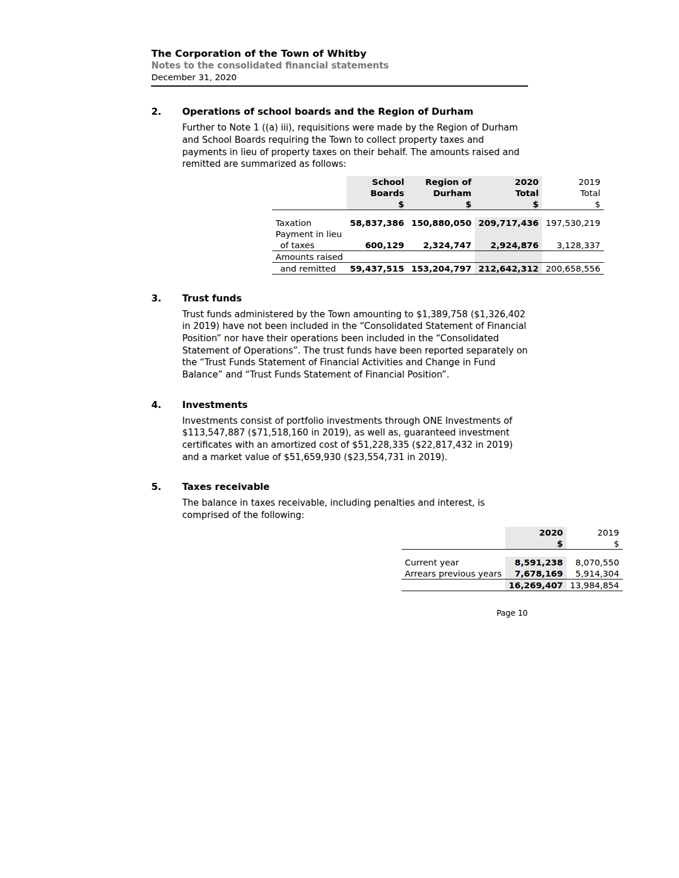The Corporation of the Town of Whitby
Notes to the consolidated financial statements
December 31, 2020
2.
Operations of school boards and the Region of Durham
Further to Note 1 ((a) iii), requisitions were made by the Region of Durham and School Boards requiring the Town to collect property taxes and payments in lieu of property taxes on their behalf. The amounts raised and remitted are summarized as follows:
| | School | Region of | 2020 | 2019 |
| | Boards | Durham | Total | Total |
| | $ | $ | $ | $ |
| Taxation | 58,837,386 | 150,880,050 | 209,717,436 | 197,530,219 |
| Payment in lieu | | | | |
| of taxes | 600,129 | 2,324,747 | 2,924,876 | 3,128,337 |
| Amounts raised | | | | |
| and remitted | 59,437,515 | 153,204,797 | 212,642,312 | 200,658,556 |
3.
Trust funds
Trust funds administered by the Town amounting to $1,389,758 ($1,326,402 in 2019) have not been included in the “Consolidated Statement of Financial Position” nor have their operations been included in the “Consolidated Statement of Operations”. The trust funds have been reported separately on the “Trust Funds Statement of Financial Activities and Change in Fund Balance” and “Trust Funds Statement of Financial Position”.
4.
Investments
Investments consist of portfolio investments through ONE Investments of $113,547,887 ($71,518,160 in 2019), as well as, guaranteed investment certificates with an amortized cost of $51,228,335 ($22,817,432 in 2019) and a market value of $51,659,930 ($23,554,731 in 2019).
5.
Taxes receivable
The balance in taxes receivable, including penalties and interest, is comprised of the following:
| | 2020 | 2019 |
| | $ | $ |
| Current year | 8,591,238 | 8,070,550 |
| Arrears previous years | 7,678,169 | 5,914,304 |
| | 16,269,407 | 13,984,854 |
Page 10